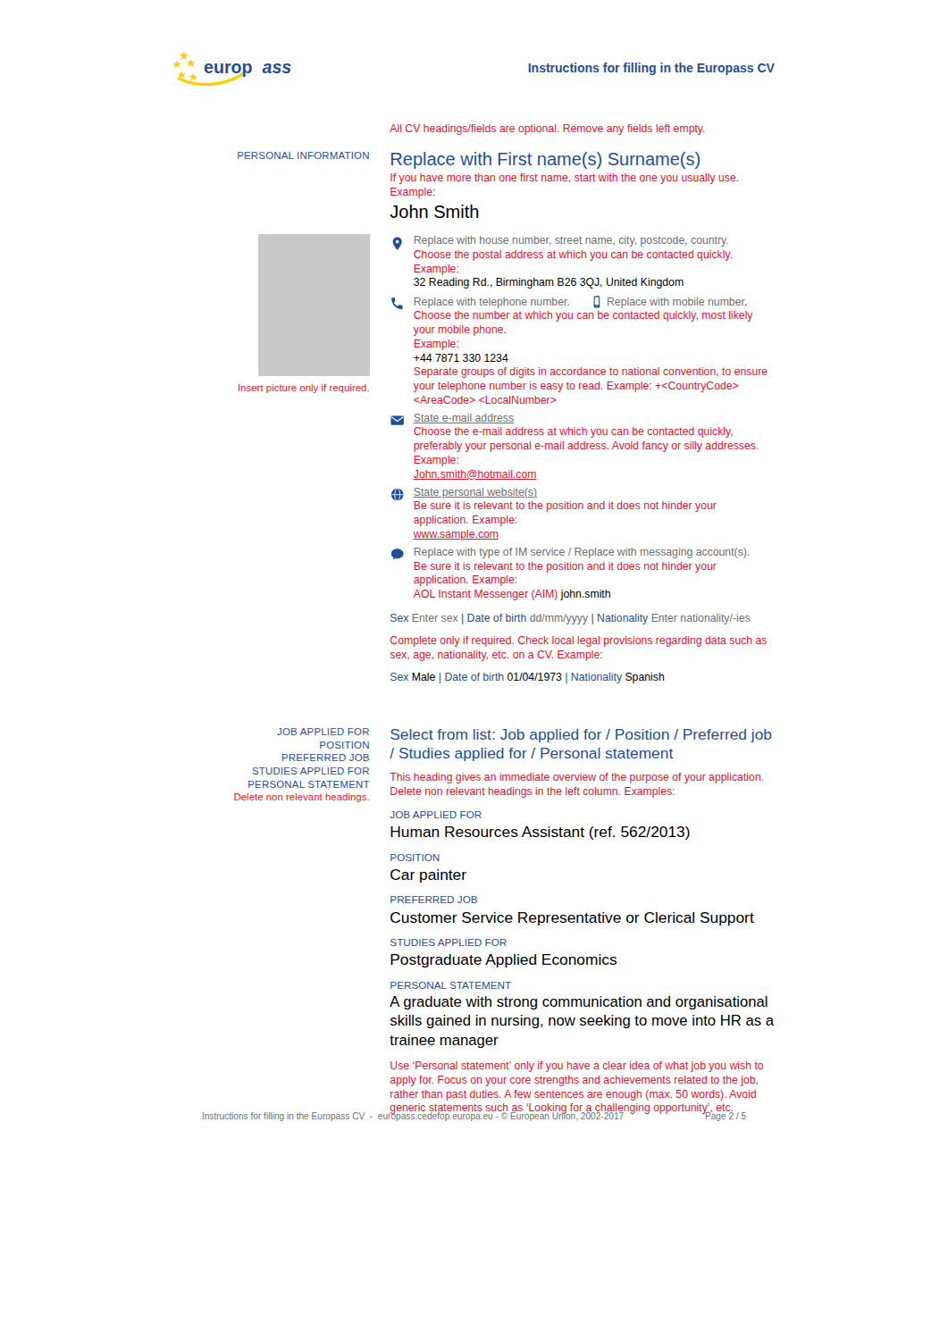europ ass
Instructions for filling in the Europass CV
All CV headings/fields are optional. Remove any fields left empty.
Personal information
Replace with First name(s) Surname(s)
If you have more than one first name, start with the one you usually use. Example:
John Smith
Insert picture only if required.
Replace with house number, street name, city, postcode, country.
Choose the postal address at which you can be contacted quickly. Example:
32 Reading Rd., Birmingham B26 3QJ, United Kingdom
Replace with telephone number. Replace with mobile number.
Choose the number at which you can be contacted quickly, most likely your mobile phone.
Example:
+44 7871 330 1234
Separate groups of digits in accordance to national convention, to ensure your telephone number is easy to read. Example: +<CountryCode> <AreaCode> <LocalNumber>
State e-mail address
Choose the e-mail address at which you can be contacted quickly, preferably your personal e-mail address. Avoid fancy or silly addresses. Example:
John.smith@hotmail.com
State personal website(s)
Be sure it is relevant to the position and it does not hinder your application. Example:
www.sample.com
Replace with type of IM service / Replace with messaging account(s).
Be sure it is relevant to the position and it does not hinder your application. Example:
AOL Instant Messenger (AIM) john.smith
Sex Enter sex | Date of birth dd/mm/yyyy | Nationality Enter nationality/-ies
Complete only if required. Check local legal provisions regarding data such as sex, age, nationality, etc. on a CV. Example:
Sex Male | Date of birth 01/04/1973 | Nationality Spanish
Job applied for
Position
Preferred job
Studies applied for
Personal statement
Delete non relevant headings.
Select from list: Job applied for / Position / Preferred job / Studies applied for / Personal statement
This heading gives an immediate overview of the purpose of your application. Delete non relevant headings in the left column. Examples:
Job applied for
Human Resources Assistant (ref. 562/2013)
Position
Car painter
Preferred job
Customer Service Representative or Clerical Support
Studies applied for
Postgraduate Applied Economics
Personal statement
A graduate with strong communication and organisational skills gained in nursing, now seeking to move into HR as a trainee manager
Use ‘Personal statement’ only if you have a clear idea of what job you wish to apply for. Focus on your core strengths and achievements related to the job, rather than past duties. A few sentences are enough (max. 50 words). Avoid generic statements such as ‘Looking for a challenging opportunity’, etc.
Instructions for filling in the Europass CV - europass.cedefop.europa.eu - © European Union, 2002-2017 Page 2 / 5